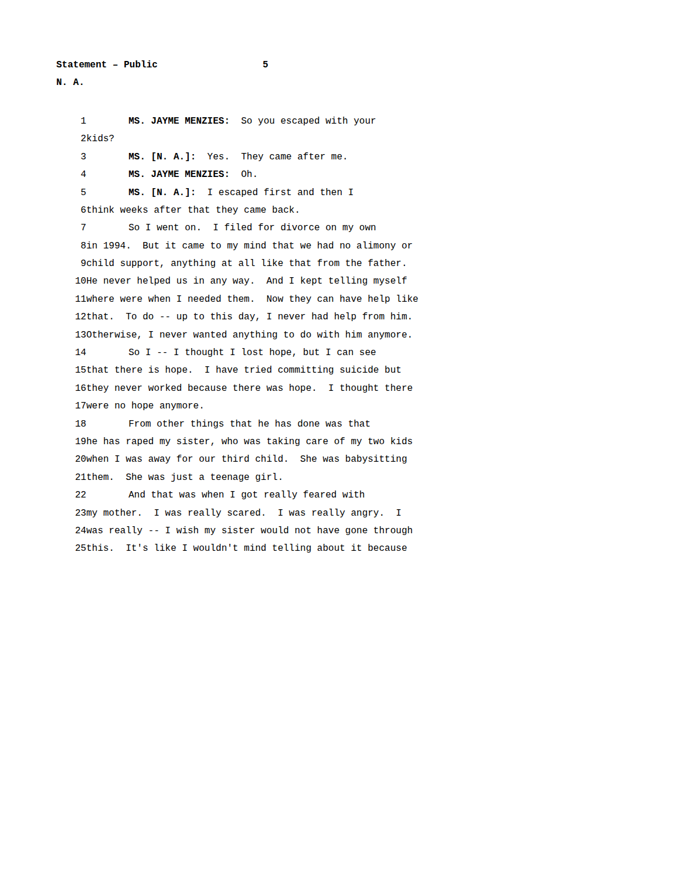Statement – Public 5
N. A.
| 1 | MS. JAYME MENZIES: So you escaped with your |
| 2 | kids? |
| 3 | MS. [N. A.]: Yes. They came after me. |
| 4 | MS. JAYME MENZIES: Oh. |
| 5 | MS. [N. A.]: I escaped first and then I |
| 6 | think weeks after that they came back. |
| 7 | So I went on. I filed for divorce on my own |
| 8 | in 1994. But it came to my mind that we had no alimony or |
| 9 | child support, anything at all like that from the father. |
| 10 | He never helped us in any way. And I kept telling myself |
| 11 | where were when I needed them. Now they can have help like |
| 12 | that. To do -- up to this day, I never had help from him. |
| 13 | Otherwise, I never wanted anything to do with him anymore. |
| 14 | So I -- I thought I lost hope, but I can see |
| 15 | that there is hope. I have tried committing suicide but |
| 16 | they never worked because there was hope. I thought there |
| 17 | were no hope anymore. |
| 18 | From other things that he has done was that |
| 19 | he has raped my sister, who was taking care of my two kids |
| 20 | when I was away for our third child. She was babysitting |
| 21 | them. She was just a teenage girl. |
| 22 | And that was when I got really feared with |
| 23 | my mother. I was really scared. I was really angry. I |
| 24 | was really -- I wish my sister would not have gone through |
| 25 | this. It's like I wouldn't mind telling about it because |